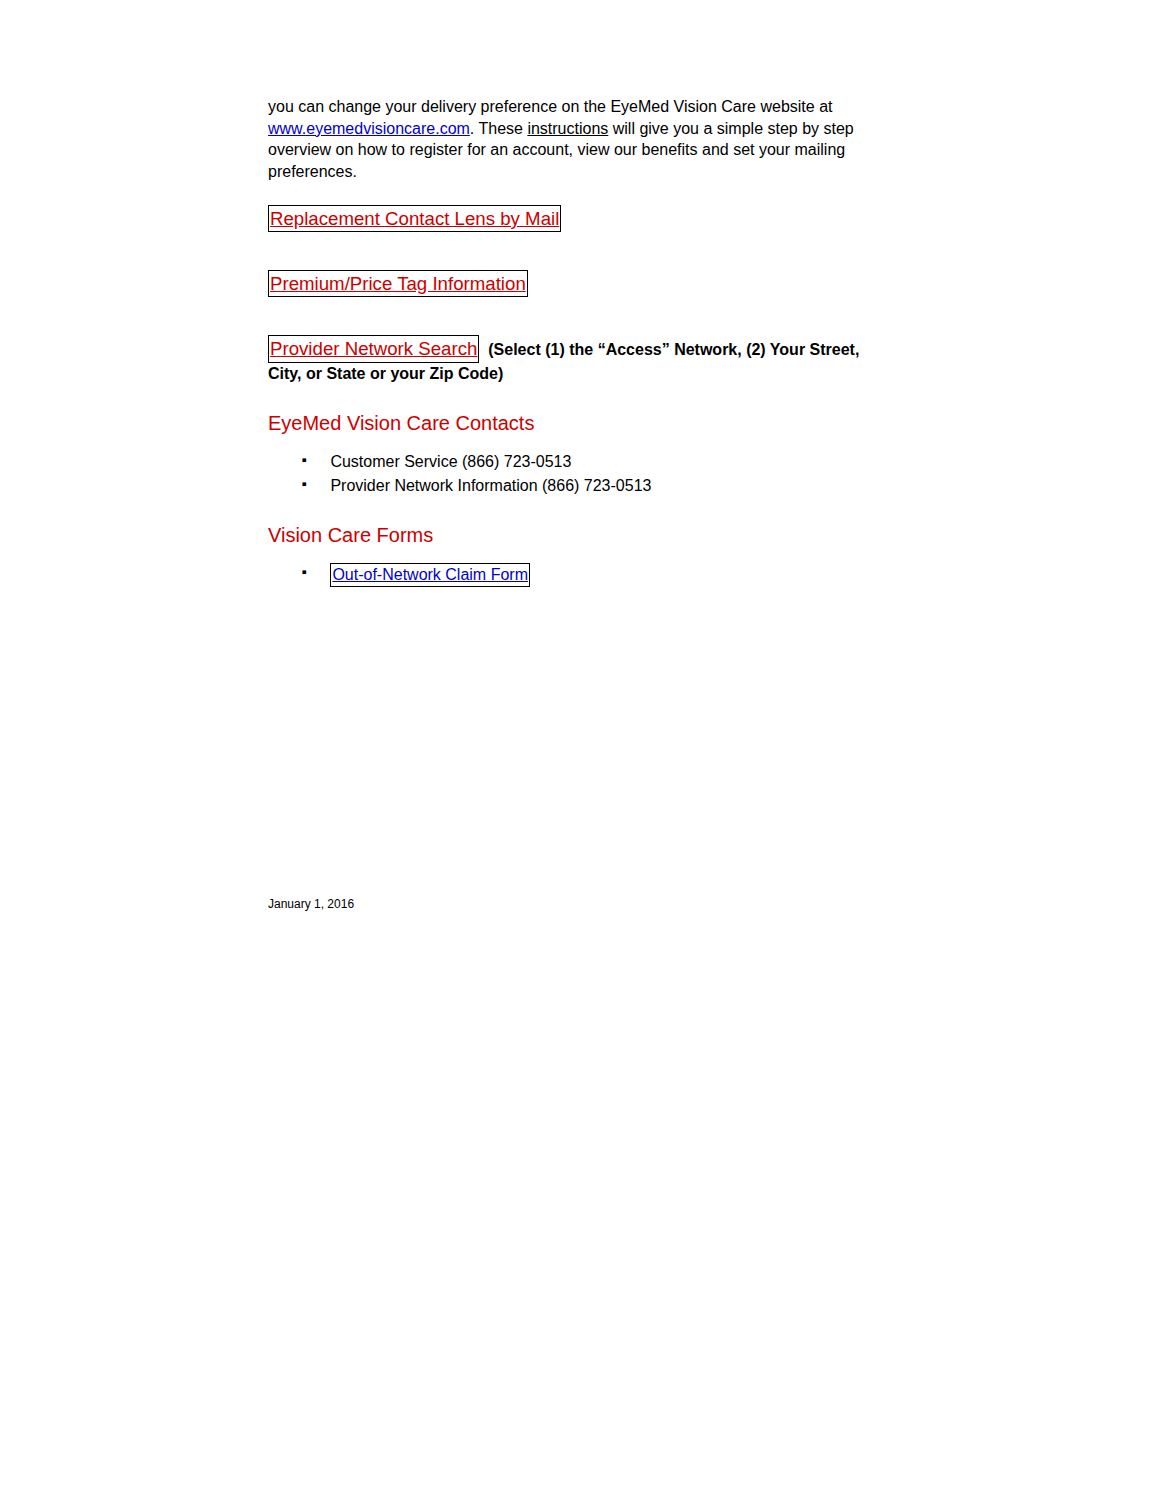you can change your delivery preference on the EyeMed Vision Care website at www.eyemedvisioncare.com. These instructions will give you a simple step by step overview on how to register for an account, view our benefits and set your mailing preferences.
Replacement Contact Lens by Mail
Premium/Price Tag Information
Provider Network Search (Select (1) the “Access” Network, (2) Your Street, City, or State or your Zip Code)
EyeMed Vision Care Contacts
Customer Service (866) 723-0513
Provider Network Information (866) 723-0513
Vision Care Forms
Out-of-Network Claim Form
January 1, 2016